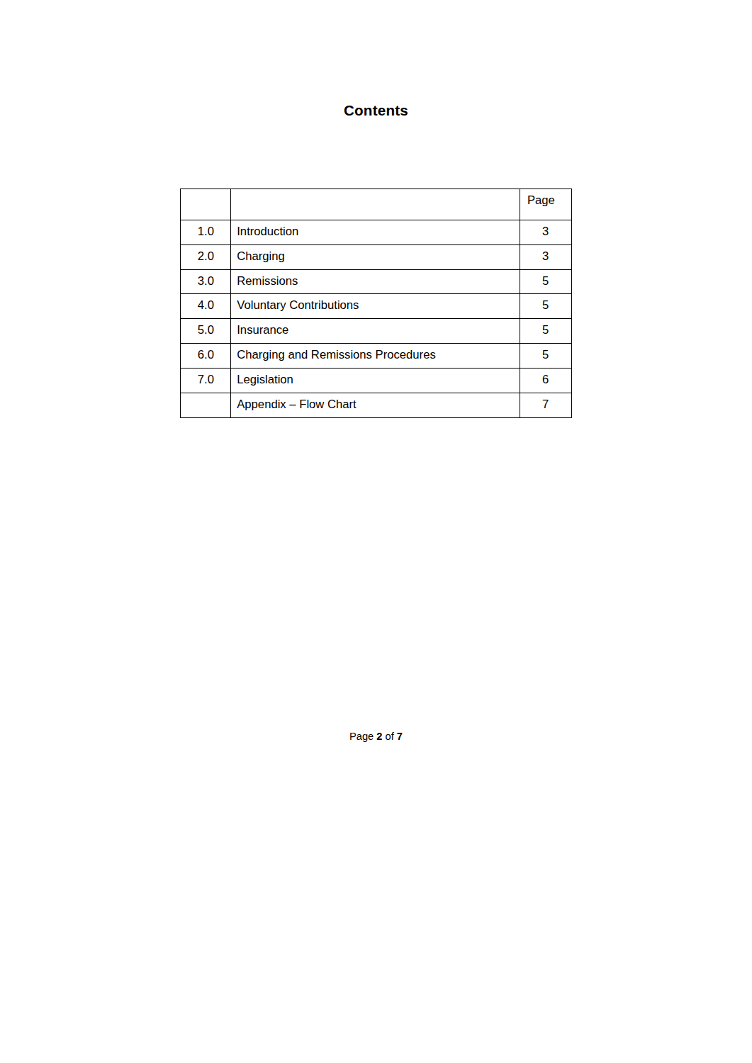Contents
| | | Page |
| 1.0 | Introduction | 3 |
| 2.0 | Charging | 3 |
| 3.0 | Remissions | 5 |
| 4.0 | Voluntary Contributions | 5 |
| 5.0 | Insurance | 5 |
| 6.0 | Charging and Remissions Procedures | 5 |
| 7.0 | Legislation | 6 |
| | Appendix – Flow Chart | 7 |
Page 2 of 7